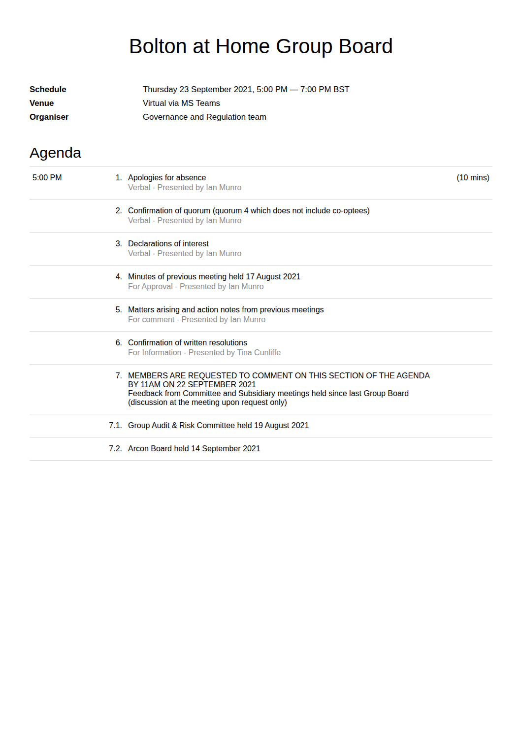Bolton at Home Group Board
| Schedule | Thursday 23 September 2021, 5:00 PM — 7:00 PM BST |
| Venue | Virtual via MS Teams |
| Organiser | Governance and Regulation team |
Agenda
| 5:00 PM | 1. | Apologies for absence Verbal - Presented by Ian Munro | (10 mins) |
| | 2. | Confirmation of quorum (quorum 4 which does not include co-optees) Verbal - Presented by Ian Munro | |
| | 3. | Declarations of interest Verbal - Presented by Ian Munro | |
| | 4. | Minutes of previous meeting held 17 August 2021 For Approval - Presented by Ian Munro | |
| | 5. | Matters arising and action notes from previous meetings For comment - Presented by Ian Munro | |
| | 6. | Confirmation of written resolutions For Information - Presented by Tina Cunliffe | |
| | 7. | MEMBERS ARE REQUESTED TO COMMENT ON THIS SECTION OF THE AGENDA BY 11AM ON 22 SEPTEMBER 2021 Feedback from Committee and Subsidiary meetings held since last Group Board (discussion at the meeting upon request only) | |
| | 7.1. | Group Audit & Risk Committee held 19 August 2021 | |
| | 7.2. | Arcon Board held 14 September 2021 | |